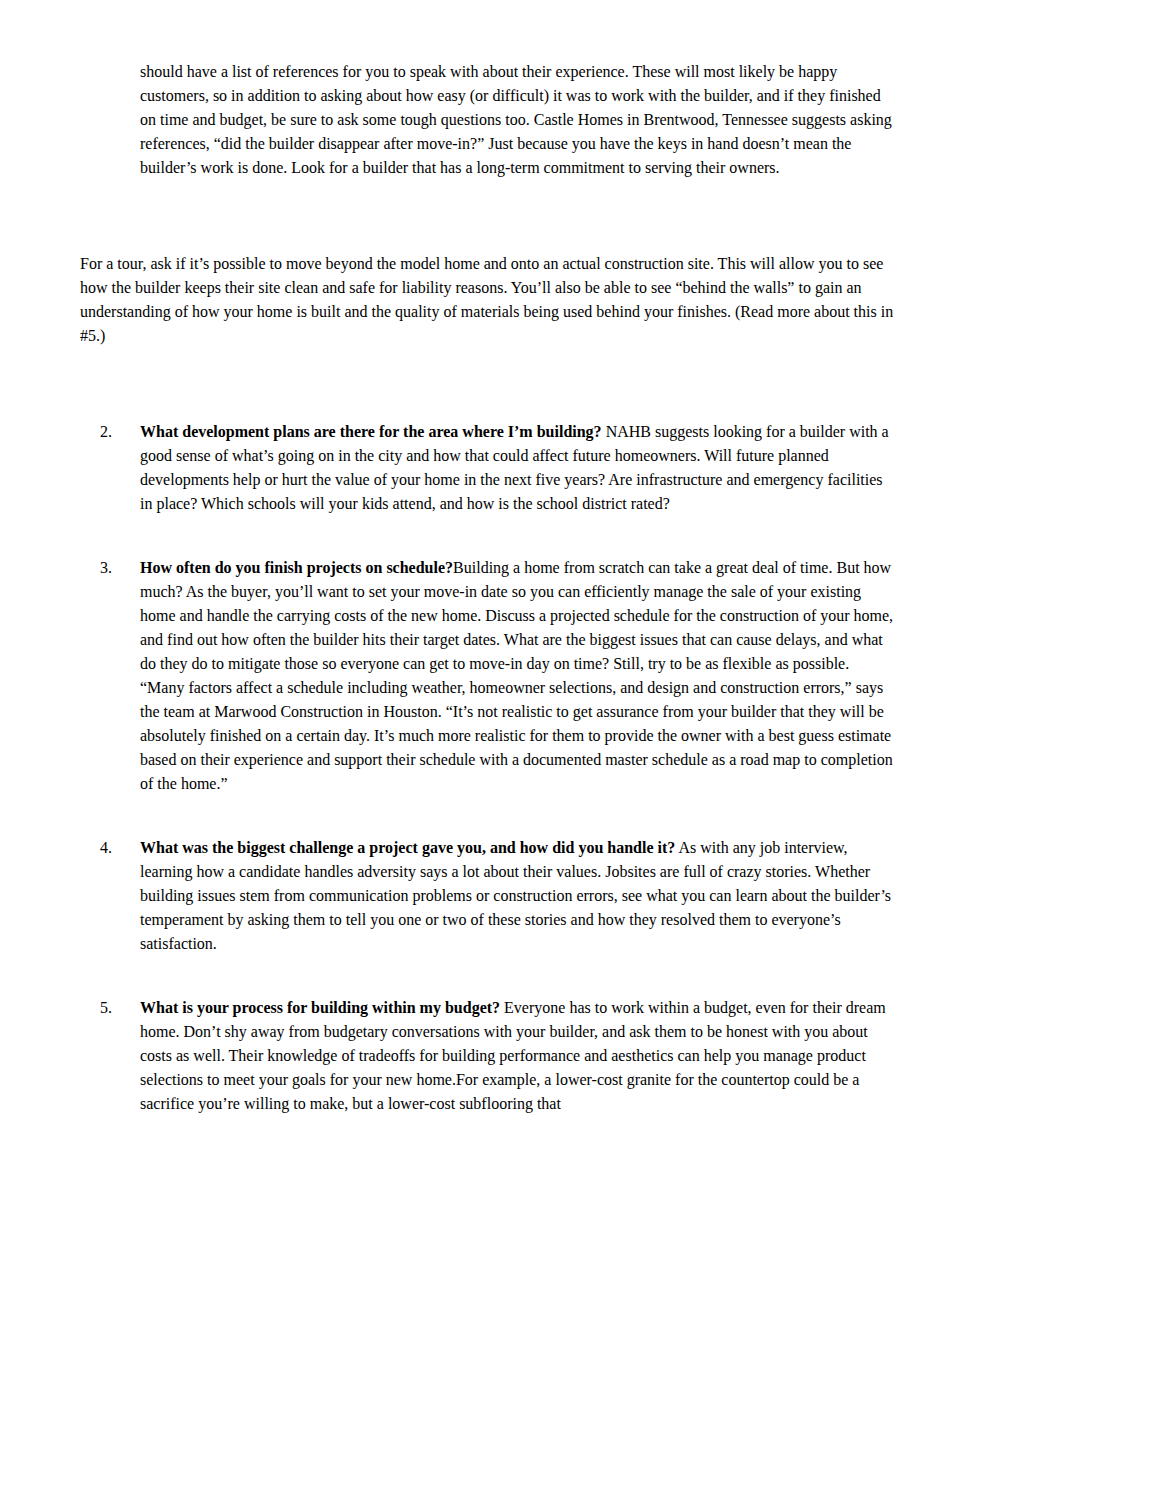should have a list of references for you to speak with about their experience. These will most likely be happy customers, so in addition to asking about how easy (or difficult) it was to work with the builder, and if they finished on time and budget, be sure to ask some tough questions too. Castle Homes in Brentwood, Tennessee suggests asking references, “did the builder disappear after move-in?” Just because you have the keys in hand doesn’t mean the builder’s work is done. Look for a builder that has a long-term commitment to serving their owners.
For a tour, ask if it’s possible to move beyond the model home and onto an actual construction site. This will allow you to see how the builder keeps their site clean and safe for liability reasons. You’ll also be able to see “behind the walls” to gain an understanding of how your home is built and the quality of materials being used behind your finishes. (Read more about this in #5.)
What development plans are there for the area where I’m building? NAHB suggests looking for a builder with a good sense of what’s going on in the city and how that could affect future homeowners. Will future planned developments help or hurt the value of your home in the next five years? Are infrastructure and emergency facilities in place? Which schools will your kids attend, and how is the school district rated?
How often do you finish projects on schedule?Building a home from scratch can take a great deal of time. But how much? As the buyer, you’ll want to set your move-in date so you can efficiently manage the sale of your existing home and handle the carrying costs of the new home. Discuss a projected schedule for the construction of your home, and find out how often the builder hits their target dates. What are the biggest issues that can cause delays, and what do they do to mitigate those so everyone can get to move-in day on time? Still, try to be as flexible as possible. “Many factors affect a schedule including weather, homeowner selections, and design and construction errors,” says the team at Marwood Construction in Houston. “It’s not realistic to get assurance from your builder that they will be absolutely finished on a certain day. It’s much more realistic for them to provide the owner with a best guess estimate based on their experience and support their schedule with a documented master schedule as a road map to completion of the home.”
What was the biggest challenge a project gave you, and how did you handle it? As with any job interview, learning how a candidate handles adversity says a lot about their values. Jobsites are full of crazy stories. Whether building issues stem from communication problems or construction errors, see what you can learn about the builder’s temperament by asking them to tell you one or two of these stories and how they resolved them to everyone’s satisfaction.
What is your process for building within my budget? Everyone has to work within a budget, even for their dream home. Don’t shy away from budgetary conversations with your builder, and ask them to be honest with you about costs as well. Their knowledge of tradeoffs for building performance and aesthetics can help you manage product selections to meet your goals for your new home.For example, a lower-cost granite for the countertop could be a sacrifice you’re willing to make, but a lower-cost subflooring that